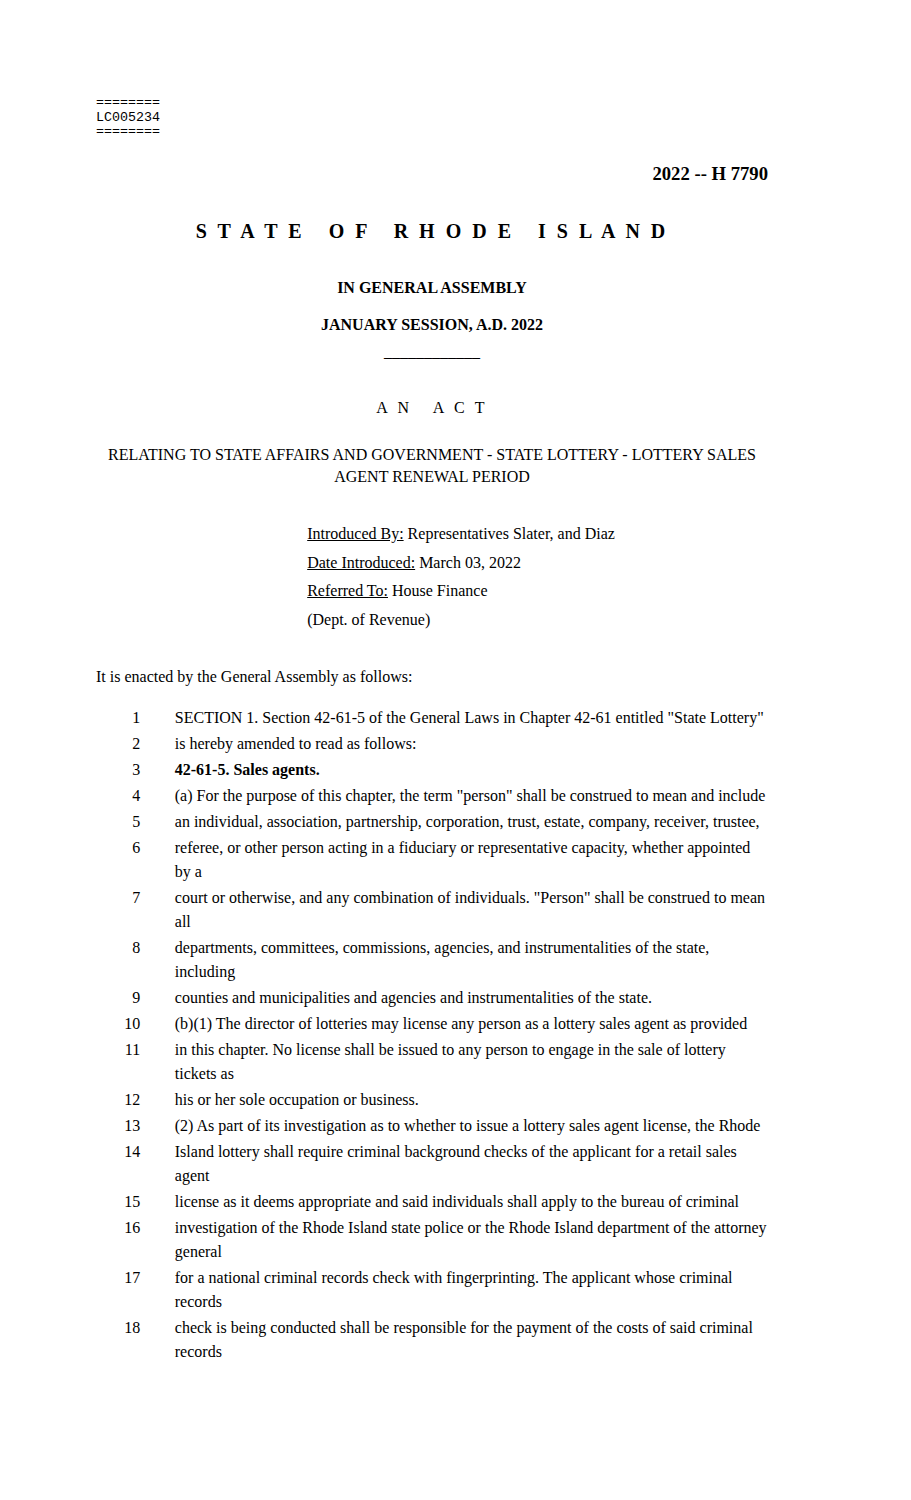========
LC005234
========
2022 -- H 7790
S T A T E O F R H O D E I S L A N D
IN GENERAL ASSEMBLY
JANUARY SESSION, A.D. 2022
____________
A N A C T
RELATING TO STATE AFFAIRS AND GOVERNMENT - STATE LOTTERY - LOTTERY SALES AGENT RENEWAL PERIOD
Introduced By: Representatives Slater, and Diaz
Date Introduced: March 03, 2022
Referred To: House Finance
(Dept. of Revenue)
It is enacted by the General Assembly as follows:
| 1 | SECTION 1. Section 42-61-5 of the General Laws in Chapter 42-61 entitled "State Lottery" |
| 2 | is hereby amended to read as follows: |
| 3 | 42-61-5. Sales agents. |
| 4 | (a) For the purpose of this chapter, the term "person" shall be construed to mean and include |
| 5 | an individual, association, partnership, corporation, trust, estate, company, receiver, trustee, |
| 6 | referee, or other person acting in a fiduciary or representative capacity, whether appointed by a |
| 7 | court or otherwise, and any combination of individuals. "Person" shall be construed to mean all |
| 8 | departments, committees, commissions, agencies, and instrumentalities of the state, including |
| 9 | counties and municipalities and agencies and instrumentalities of the state. |
| 10 | (b)(1) The director of lotteries may license any person as a lottery sales agent as provided |
| 11 | in this chapter. No license shall be issued to any person to engage in the sale of lottery tickets as |
| 12 | his or her sole occupation or business. |
| 13 | (2) As part of its investigation as to whether to issue a lottery sales agent license, the Rhode |
| 14 | Island lottery shall require criminal background checks of the applicant for a retail sales agent |
| 15 | license as it deems appropriate and said individuals shall apply to the bureau of criminal |
| 16 | investigation of the Rhode Island state police or the Rhode Island department of the attorney general |
| 17 | for a national criminal records check with fingerprinting. The applicant whose criminal records |
| 18 | check is being conducted shall be responsible for the payment of the costs of said criminal records |